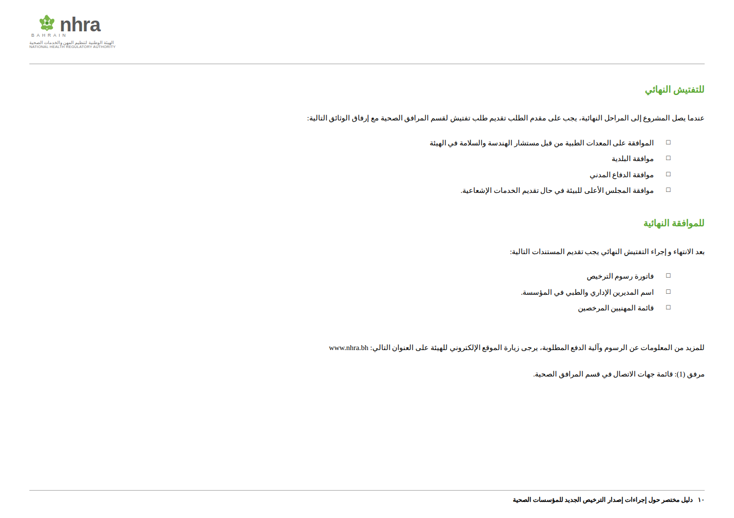nhra
BAHRAIN
الهيئة الوطنية لتنظيم المهن والخدمات الصحية
NATIONAL HEALTH REGULATORY AUTHORITY
للتفتيش النهائي
عندما يصل المشروع إلى المراحل النهائية، يجب على مقدم الطلب تقديم طلب تفتيش لقسم المرافق الصحية مع إرفاق الوثائق التالية:
الموافقة على المعدات الطبية من قبل مستشار الهندسة والسلامة في الهيئة
موافقة البلدية
موافقة الدفاع المدني
موافقة المجلس الأعلى للبيئة في حال تقديم الخدمات الإشعاعية.
للموافقة النهائية
بعد الانتهاء و إجراء التفتيش النهائي يجب تقديم المستندات التالية:
فاتورة رسوم الترخيص
اسم المديرين الإداري والطبي في المؤسسة.
قائمة المهنيين المرخصين
للمزيد من المعلومات عن الرسوم وآلية الدفع المطلوبة، يرجى زيارة الموقع الإلكتروني للهيئة على العنوان التالي: www.nhra.bh
مرفق (1): قائمة جهات الاتصال في قسم المرافق الصحية.
١٠دليل مختصر حول إجراءات إصدار الترخيص الجديد للمؤسسات الصحية